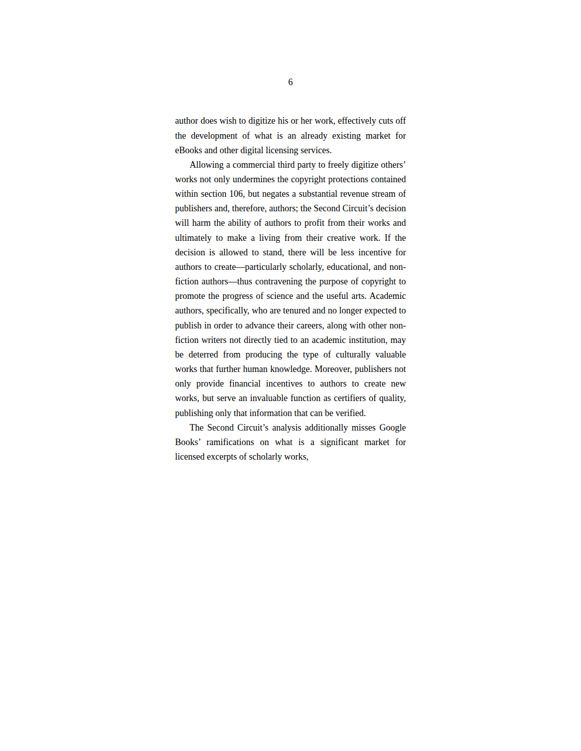6
author does wish to digitize his or her work, effectively cuts off the development of what is an already existing market for eBooks and other digital licensing services.
Allowing a commercial third party to freely digitize others’ works not only undermines the copyright protections contained within section 106, but negates a substantial revenue stream of publishers and, therefore, authors; the Second Circuit’s decision will harm the ability of authors to profit from their works and ultimately to make a living from their creative work. If the decision is allowed to stand, there will be less incentive for authors to create—particularly scholarly, educational, and non-fiction authors—thus contravening the purpose of copyright to promote the progress of science and the useful arts. Academic authors, specifically, who are tenured and no longer expected to publish in order to advance their careers, along with other non-fiction writers not directly tied to an academic institution, may be deterred from producing the type of culturally valuable works that further human knowledge. Moreover, publishers not only provide financial incentives to authors to create new works, but serve an invaluable function as certifiers of quality, publishing only that information that can be verified.
The Second Circuit’s analysis additionally misses Google Books’ ramifications on what is a significant market for licensed excerpts of scholarly works,